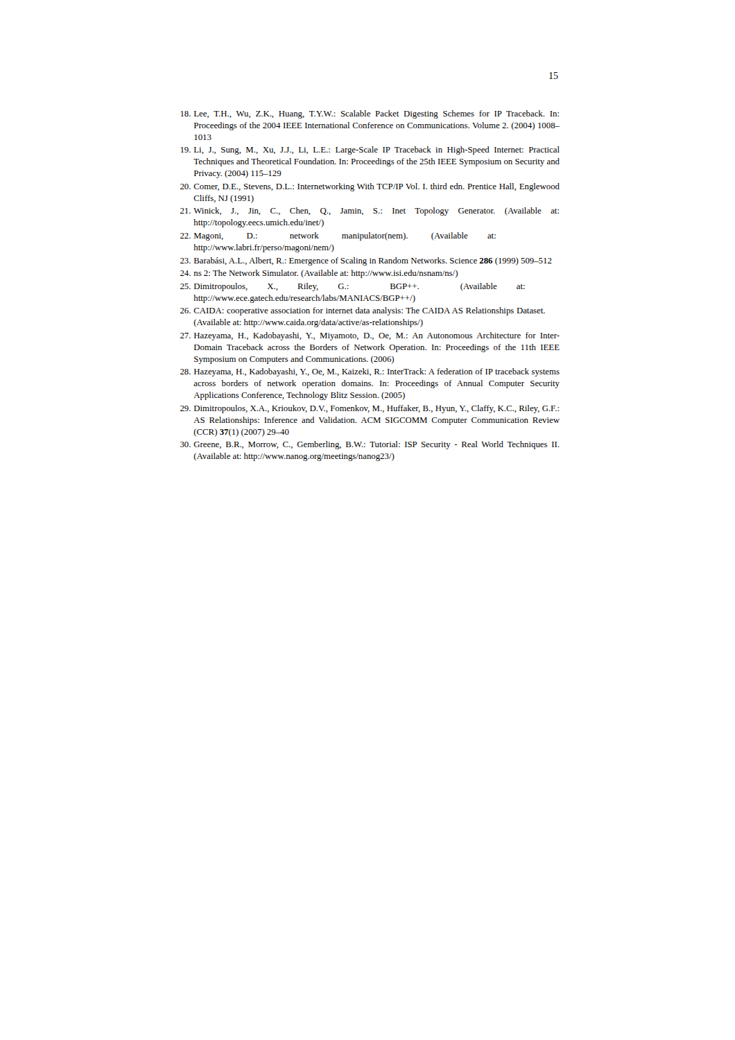15
18. Lee, T.H., Wu, Z.K., Huang, T.Y.W.: Scalable Packet Digesting Schemes for IP Traceback. In: Proceedings of the 2004 IEEE International Conference on Communications. Volume 2. (2004) 1008–1013
19. Li, J., Sung, M., Xu, J.J., Li, L.E.: Large-Scale IP Traceback in High-Speed Internet: Practical Techniques and Theoretical Foundation. In: Proceedings of the 25th IEEE Symposium on Security and Privacy. (2004) 115–129
20. Comer, D.E., Stevens, D.L.: Internetworking With TCP/IP Vol. I. third edn. Prentice Hall, Englewood Cliffs, NJ (1991)
21. Winick, J., Jin, C., Chen, Q., Jamin, S.: Inet Topology Generator. (Available at: http://topology.eecs.umich.edu/inet/)
22. Magoni, D.: network manipulator(nem). (Available at: http://www.labri.fr/perso/magoni/nem/)
23. Barabási, A.L., Albert, R.: Emergence of Scaling in Random Networks. Science 286 (1999) 509–512
24. ns 2: The Network Simulator. (Available at: http://www.isi.edu/nsnam/ns/)
25. Dimitropoulos, X., Riley, G.: BGP++. (Available at: http://www.ece.gatech.edu/research/labs/MANIACS/BGP++/)
26. CAIDA: cooperative association for internet data analysis: The CAIDA AS Relationships Dataset. (Available at: http://www.caida.org/data/active/as-relationships/)
27. Hazeyama, H., Kadobayashi, Y., Miyamoto, D., Oe, M.: An Autonomous Architecture for Inter-Domain Traceback across the Borders of Network Operation. In: Proceedings of the 11th IEEE Symposium on Computers and Communications. (2006)
28. Hazeyama, H., Kadobayashi, Y., Oe, M., Kaizeki, R.: InterTrack: A federation of IP traceback systems across borders of network operation domains. In: Proceedings of Annual Computer Security Applications Conference, Technology Blitz Session. (2005)
29. Dimitropoulos, X.A., Krioukov, D.V., Fomenkov, M., Huffaker, B., Hyun, Y., Claffy, K.C., Riley, G.F.: AS Relationships: Inference and Validation. ACM SIGCOMM Computer Communication Review (CCR) 37(1) (2007) 29–40
30. Greene, B.R., Morrow, C., Gemberling, B.W.: Tutorial: ISP Security - Real World Techniques II. (Available at: http://www.nanog.org/meetings/nanog23/)